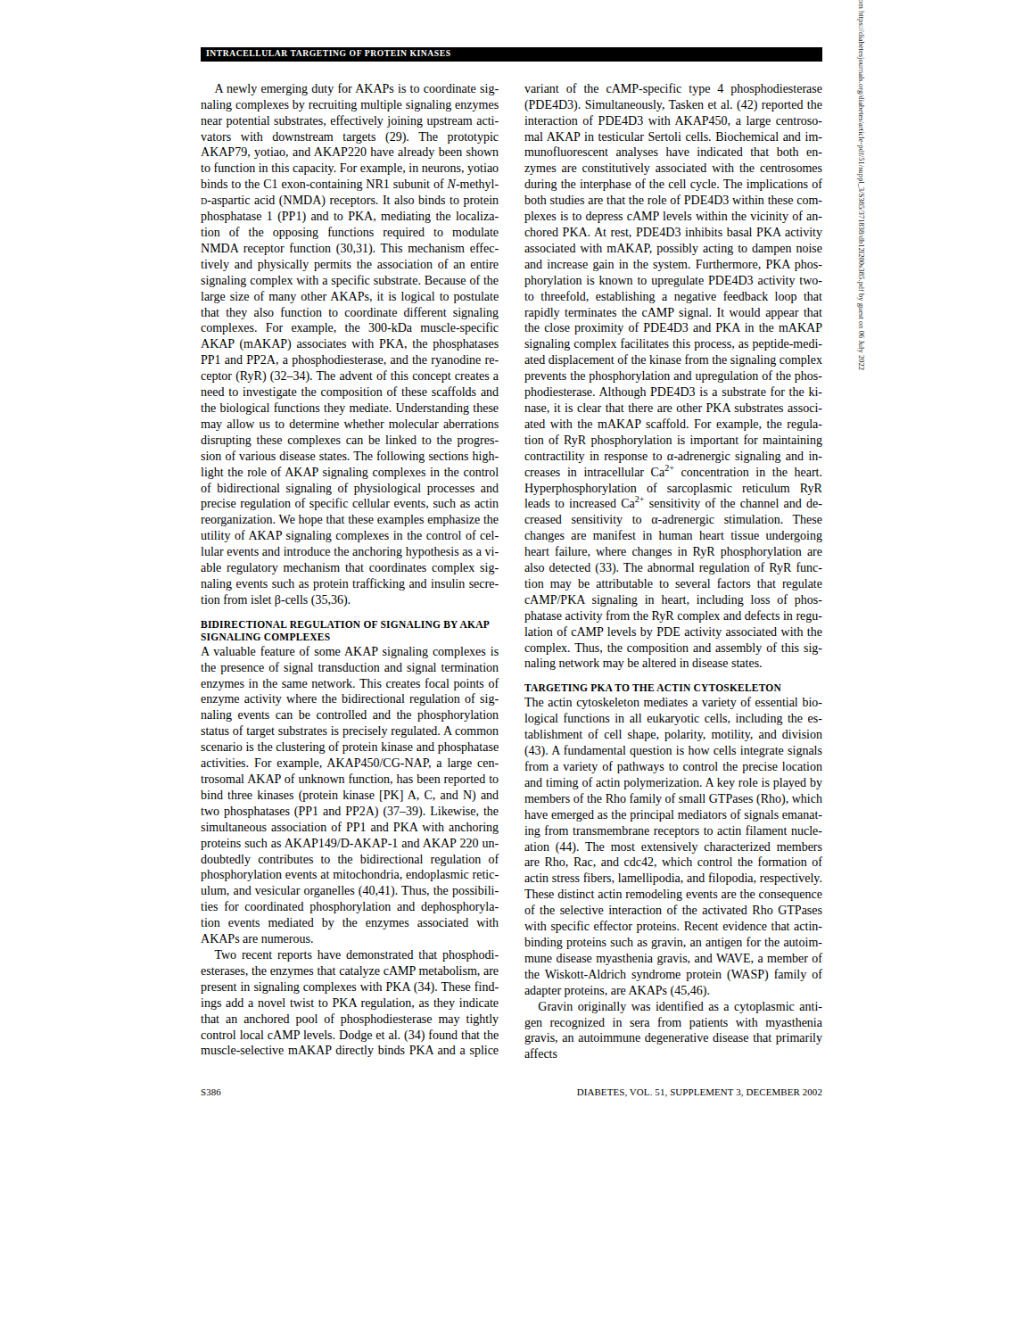Intracellular targeting of protein kinases
Downloaded from https://diabetesjournals.org/diabetes/article-pdf/51/suppl_3/S385/371838/db12l200s385.pdf by guest on 06 July 2022
A newly emerging duty for AKAPs is to coordinate signaling complexes by recruiting multiple signaling enzymes near potential substrates, effectively joining upstream activators with downstream targets (29). The prototypic AKAP79, yotiao, and AKAP220 have already been shown to function in this capacity. For example, in neurons, yotiao binds to the C1 exon-containing NR1 subunit of N-methyl-d-aspartic acid (NMDA) receptors. It also binds to protein phosphatase 1 (PP1) and to PKA, mediating the localization of the opposing functions required to modulate NMDA receptor function (30,31). This mechanism effectively and physically permits the association of an entire signaling complex with a specific substrate. Because of the large size of many other AKAPs, it is logical to postulate that they also function to coordinate different signaling complexes. For example, the 300-kDa muscle-specific AKAP (mAKAP) associates with PKA, the phosphatases PP1 and PP2A, a phosphodiesterase, and the ryanodine receptor (RyR) (32–34). The advent of this concept creates a need to investigate the composition of these scaffolds and the biological functions they mediate. Understanding these may allow us to determine whether molecular aberrations disrupting these complexes can be linked to the progression of various disease states. The following sections highlight the role of AKAP signaling complexes in the control of bidirectional signaling of physiological processes and precise regulation of specific cellular events, such as actin reorganization. We hope that these examples emphasize the utility of AKAP signaling complexes in the control of cellular events and introduce the anchoring hypothesis as a viable regulatory mechanism that coordinates complex signaling events such as protein trafficking and insulin secretion from islet β-cells (35,36).
Bidirectional regulation of signaling by AKAP signaling complexes
A valuable feature of some AKAP signaling complexes is the presence of signal transduction and signal termination enzymes in the same network. This creates focal points of enzyme activity where the bidirectional regulation of signaling events can be controlled and the phosphorylation status of target substrates is precisely regulated. A common scenario is the clustering of protein kinase and phosphatase activities. For example, AKAP450/CG-NAP, a large centrosomal AKAP of unknown function, has been reported to bind three kinases (protein kinase [PK] A, C, and N) and two phosphatases (PP1 and PP2A) (37–39). Likewise, the simultaneous association of PP1 and PKA with anchoring proteins such as AKAP149/D-AKAP-1 and AKAP 220 undoubtedly contributes to the bidirectional regulation of phosphorylation events at mitochondria, endoplasmic reticulum, and vesicular organelles (40,41). Thus, the possibilities for coordinated phosphorylation and dephosphorylation events mediated by the enzymes associated with AKAPs are numerous.
Two recent reports have demonstrated that phosphodiesterases, the enzymes that catalyze cAMP metabolism, are present in signaling complexes with PKA (34). These findings add a novel twist to PKA regulation, as they indicate that an anchored pool of phosphodiesterase may tightly control local cAMP levels. Dodge et al. (34) found that the muscle-selective mAKAP directly binds PKA and a splice variant of the cAMP-specific type 4 phosphodiesterase (PDE4D3). Simultaneously, Tasken et al. (42) reported the interaction of PDE4D3 with AKAP450, a large centrosomal AKAP in testicular Sertoli cells. Biochemical and immunofluorescent analyses have indicated that both enzymes are constitutively associated with the centrosomes during the interphase of the cell cycle. The implications of both studies are that the role of PDE4D3 within these complexes is to depress cAMP levels within the vicinity of anchored PKA. At rest, PDE4D3 inhibits basal PKA activity associated with mAKAP, possibly acting to dampen noise and increase gain in the system. Furthermore, PKA phosphorylation is known to upregulate PDE4D3 activity two- to threefold, establishing a negative feedback loop that rapidly terminates the cAMP signal. It would appear that the close proximity of PDE4D3 and PKA in the mAKAP signaling complex facilitates this process, as peptide-mediated displacement of the kinase from the signaling complex prevents the phosphorylation and upregulation of the phosphodiesterase. Although PDE4D3 is a substrate for the kinase, it is clear that there are other PKA substrates associated with the mAKAP scaffold. For example, the regulation of RyR phosphorylation is important for maintaining contractility in response to α-adrenergic signaling and increases in intracellular Ca2+ concentration in the heart. Hyperphosphorylation of sarcoplasmic reticulum RyR leads to increased Ca2+ sensitivity of the channel and decreased sensitivity to α-adrenergic stimulation. These changes are manifest in human heart tissue undergoing heart failure, where changes in RyR phosphorylation are also detected (33). The abnormal regulation of RyR function may be attributable to several factors that regulate cAMP/PKA signaling in heart, including loss of phosphatase activity from the RyR complex and defects in regulation of cAMP levels by PDE activity associated with the complex. Thus, the composition and assembly of this signaling network may be altered in disease states.
Targeting PKA to the actin cytoskeleton
The actin cytoskeleton mediates a variety of essential biological functions in all eukaryotic cells, including the establishment of cell shape, polarity, motility, and division (43). A fundamental question is how cells integrate signals from a variety of pathways to control the precise location and timing of actin polymerization. A key role is played by members of the Rho family of small GTPases (Rho), which have emerged as the principal mediators of signals emanating from transmembrane receptors to actin filament nucleation (44). The most extensively characterized members are Rho, Rac, and cdc42, which control the formation of actin stress fibers, lamellipodia, and filopodia, respectively. These distinct actin remodeling events are the consequence of the selective interaction of the activated Rho GTPases with specific effector proteins. Recent evidence that actin-binding proteins such as gravin, an antigen for the autoimmune disease myasthenia gravis, and WAVE, a member of the Wiskott-Aldrich syndrome protein (WASP) family of adapter proteins, are AKAPs (45,46).
Gravin originally was identified as a cytoplasmic antigen recognized in sera from patients with myasthenia gravis, an autoimmune degenerative disease that primarily affects
S386
DIABETES, VOL. 51, SUPPLEMENT 3, DECEMBER 2002